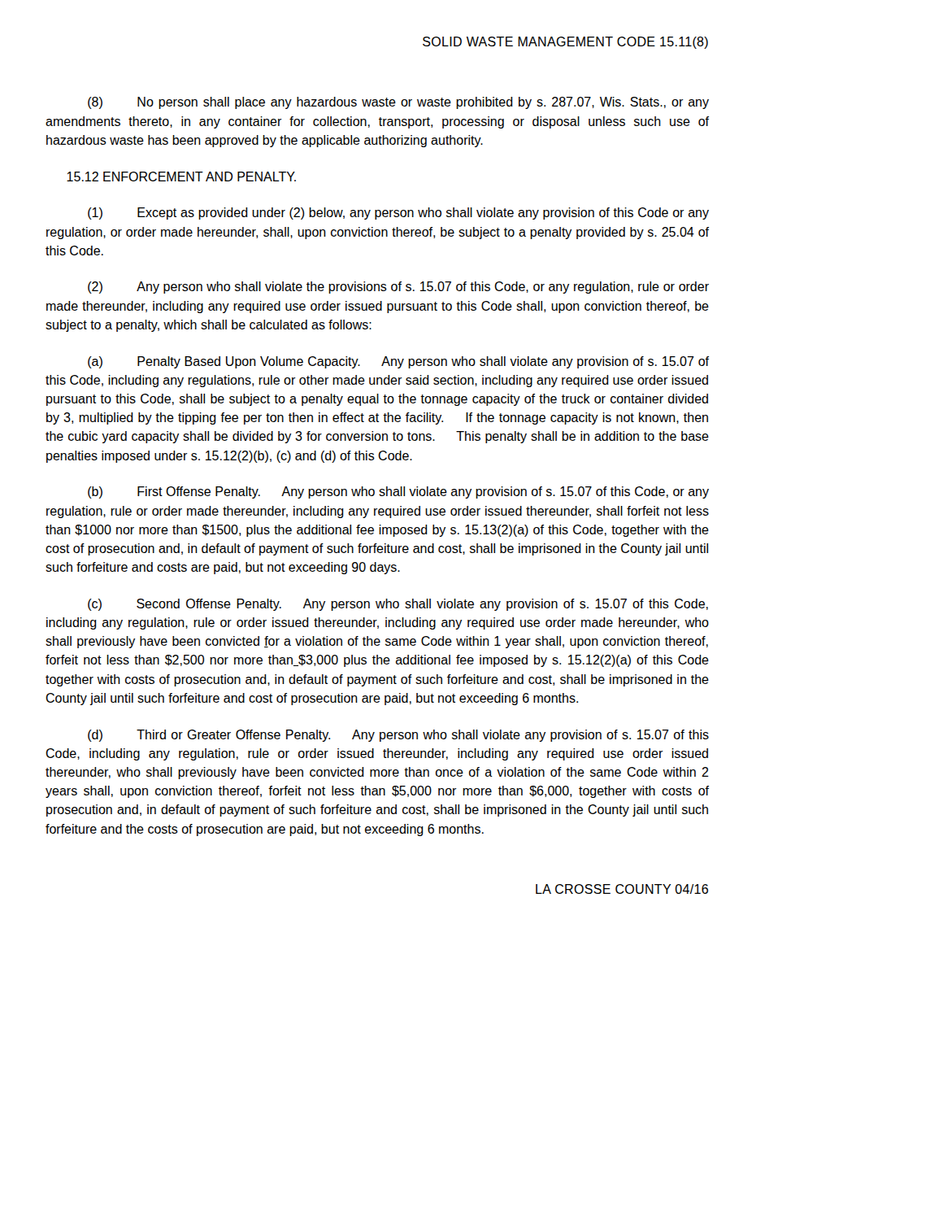SOLID WASTE MANAGEMENT CODE 15.11(8)
(8) No person shall place any hazardous waste or waste prohibited by s. 287.07, Wis. Stats., or any amendments thereto, in any container for collection, transport, processing or disposal unless such use of hazardous waste has been approved by the applicable authorizing authority.
15.12 ENFORCEMENT AND PENALTY.
(1) Except as provided under (2) below, any person who shall violate any provision of this Code or any regulation, or order made hereunder, shall, upon conviction thereof, be subject to a penalty provided by s. 25.04 of this Code.
(2) Any person who shall violate the provisions of s. 15.07 of this Code, or any regulation, rule or order made thereunder, including any required use order issued pursuant to this Code shall, upon conviction thereof, be subject to a penalty, which shall be calculated as follows:
(a) Penalty Based Upon Volume Capacity. Any person who shall violate any provision of s. 15.07 of this Code, including any regulations, rule or other made under said section, including any required use order issued pursuant to this Code, shall be subject to a penalty equal to the tonnage capacity of the truck or container divided by 3, multiplied by the tipping fee per ton then in effect at the facility. If the tonnage capacity is not known, then the cubic yard capacity shall be divided by 3 for conversion to tons. This penalty shall be in addition to the base penalties imposed under s. 15.12(2)(b), (c) and (d) of this Code.
(b) First Offense Penalty. Any person who shall violate any provision of s. 15.07 of this Code, or any regulation, rule or order made thereunder, including any required use order issued thereunder, shall forfeit not less than $1000 nor more than $1500, plus the additional fee imposed by s. 15.13(2)(a) of this Code, together with the cost of prosecution and, in default of payment of such forfeiture and cost, shall be imprisoned in the County jail until such forfeiture and costs are paid, but not exceeding 90 days.
(c) Second Offense Penalty. Any person who shall violate any provision of s. 15.07 of this Code, including any regulation, rule or order issued thereunder, including any required use order made hereunder, who shall previously have been convicted for a violation of the same Code within 1 year shall, upon conviction thereof, forfeit not less than $2,500 nor more than $3,000 plus the additional fee imposed by s. 15.12(2)(a) of this Code together with costs of prosecution and, in default of payment of such forfeiture and cost, shall be imprisoned in the County jail until such forfeiture and cost of prosecution are paid, but not exceeding 6 months.
(d) Third or Greater Offense Penalty. Any person who shall violate any provision of s. 15.07 of this Code, including any regulation, rule or order issued thereunder, including any required use order issued thereunder, who shall previously have been convicted more than once of a violation of the same Code within 2 years shall, upon conviction thereof, forfeit not less than $5,000 nor more than $6,000, together with costs of prosecution and, in default of payment of such forfeiture and cost, shall be imprisoned in the County jail until such forfeiture and the costs of prosecution are paid, but not exceeding 6 months.
LA CROSSE COUNTY 04/16